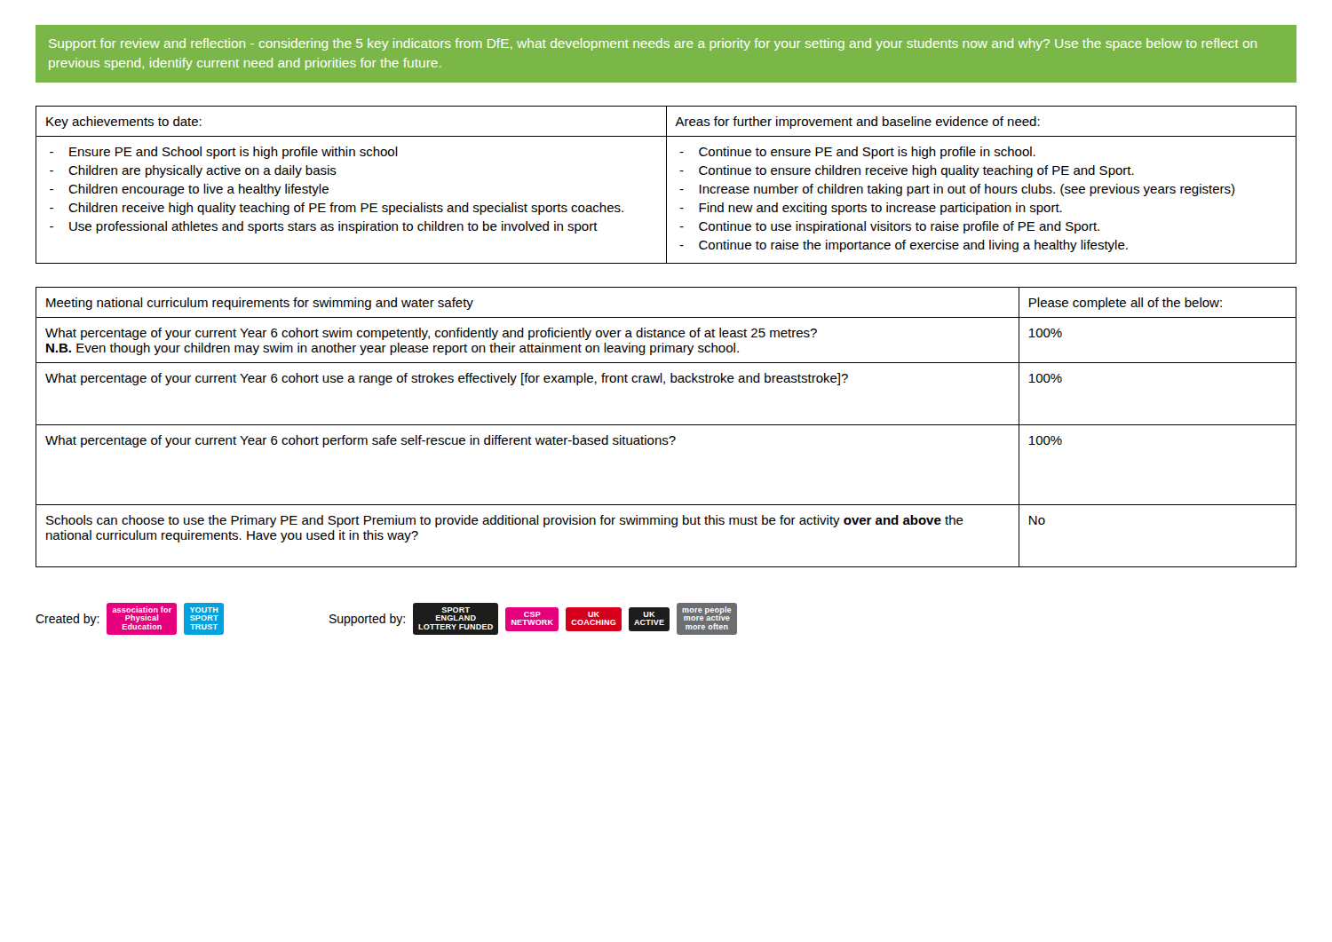Support for review and reflection - considering the 5 key indicators from DfE, what development needs are a priority for your setting and your students now and why? Use the space below to reflect on previous spend, identify current need and priorities for the future.
| Key achievements to date: | Areas for further improvement and baseline evidence of need: |
| --- | --- |
| Ensure PE and School sport is high profile within school Children are physically active on a daily basis Children encourage to live a healthy lifestyle Children receive high quality teaching of PE from PE specialists and specialist sports coaches. Use professional athletes and sports stars as inspiration to children to be involved in sport | Continue to ensure PE and Sport is high profile in school. Continue to ensure children receive high quality teaching of PE and Sport. Increase number of children taking part in out of hours clubs. (see previous years registers) Find new and exciting sports to increase participation in sport. Continue to use inspirational visitors to raise profile of PE and Sport. Continue to raise the importance of exercise and living a healthy lifestyle. |
| Meeting national curriculum requirements for swimming and water safety | Please complete all of the below: |
| --- | --- |
| What percentage of your current Year 6 cohort swim competently, confidently and proficiently over a distance of at least 25 metres? N.B. Even though your children may swim in another year please report on their attainment on leaving primary school. | 100% |
| What percentage of your current Year 6 cohort use a range of strokes effectively [for example, front crawl, backstroke and breaststroke]? | 100% |
| What percentage of your current Year 6 cohort perform safe self-rescue in different water-based situations? | 100% |
| Schools can choose to use the Primary PE and Sport Premium to provide additional provision for swimming but this must be for activity over and above the national curriculum requirements. Have you used it in this way? | No |
Created by: association for
Physical
Education YOUTH
SPORT
TRUST
Supported by: SPORT
ENGLAND
LOTTERY FUNDED CSP
NETWORK UK
COACHING UK
ACTIVE more people
more active
more often